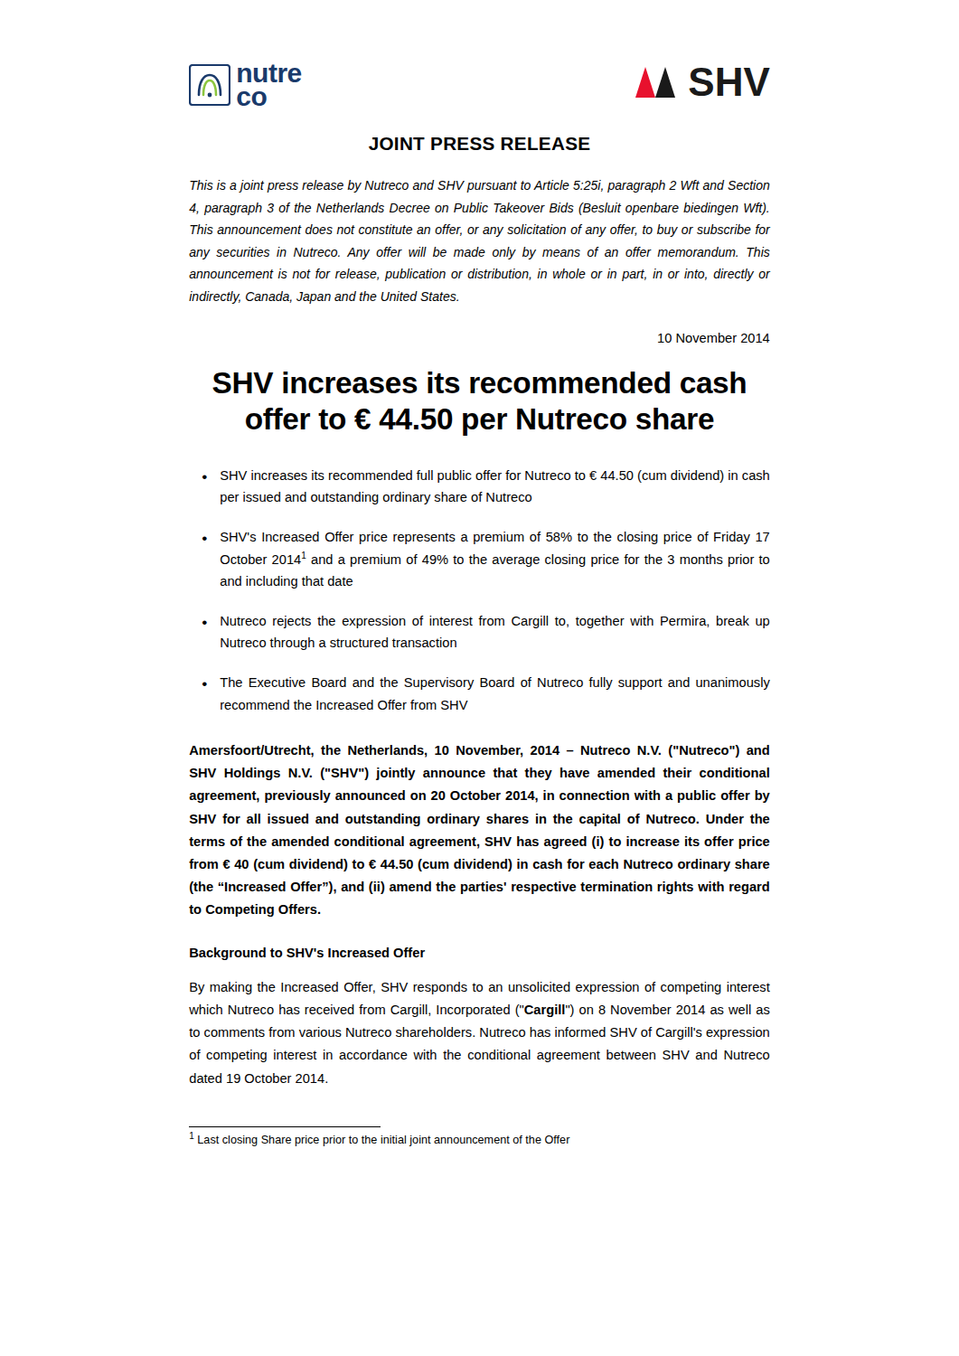nutre co
SHV
JOINT PRESS RELEASE
This is a joint press release by Nutreco and SHV pursuant to Article 5:25i, paragraph 2 Wft and Section 4, paragraph 3 of the Netherlands Decree on Public Takeover Bids (Besluit openbare biedingen Wft). This announcement does not constitute an offer, or any solicitation of any offer, to buy or subscribe for any securities in Nutreco. Any offer will be made only by means of an offer memorandum. This announcement is not for release, publication or distribution, in whole or in part, in or into, directly or indirectly, Canada, Japan and the United States.
10 November 2014
SHV increases its recommended cash offer to € 44.50 per Nutreco share
SHV increases its recommended full public offer for Nutreco to € 44.50 (cum dividend) in cash per issued and outstanding ordinary share of Nutreco
SHV's Increased Offer price represents a premium of 58% to the closing price of Friday 17 October 20141 and a premium of 49% to the average closing price for the 3 months prior to and including that date
Nutreco rejects the expression of interest from Cargill to, together with Permira, break up Nutreco through a structured transaction
The Executive Board and the Supervisory Board of Nutreco fully support and unanimously recommend the Increased Offer from SHV
Amersfoort/Utrecht, the Netherlands, 10 November, 2014 – Nutreco N.V. ("Nutreco") and SHV Holdings N.V. ("SHV") jointly announce that they have amended their conditional agreement, previously announced on 20 October 2014, in connection with a public offer by SHV for all issued and outstanding ordinary shares in the capital of Nutreco. Under the terms of the amended conditional agreement, SHV has agreed (i) to increase its offer price from € 40 (cum dividend) to € 44.50 (cum dividend) in cash for each Nutreco ordinary share (the “Increased Offer”), and (ii) amend the parties' respective termination rights with regard to Competing Offers.
Background to SHV's Increased Offer
By making the Increased Offer, SHV responds to an unsolicited expression of competing interest which Nutreco has received from Cargill, Incorporated ("Cargill") on 8 November 2014 as well as to comments from various Nutreco shareholders. Nutreco has informed SHV of Cargill's expression of competing interest in accordance with the conditional agreement between SHV and Nutreco dated 19 October 2014.
1 Last closing Share price prior to the initial joint announcement of the Offer